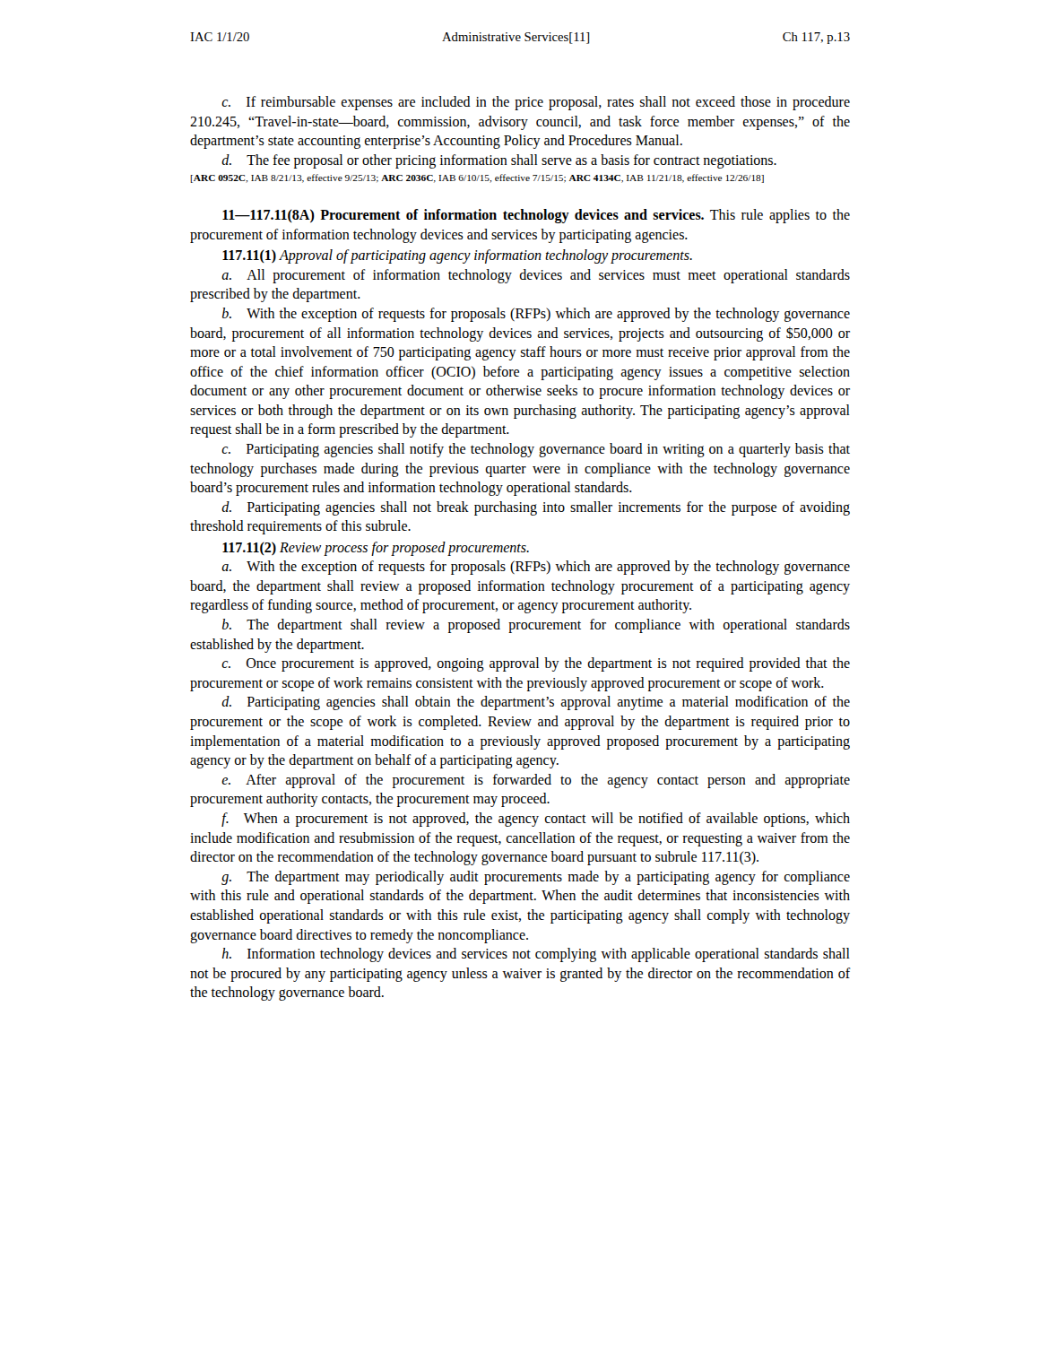IAC 1/1/20
Administrative Services[11]
Ch 117, p.13
c. If reimbursable expenses are included in the price proposal, rates shall not exceed those in procedure 210.245, “Travel-in-state—board, commission, advisory council, and task force member expenses,” of the department’s state accounting enterprise’s Accounting Policy and Procedures Manual.
d. The fee proposal or other pricing information shall serve as a basis for contract negotiations.
[ARC 0952C, IAB 8/21/13, effective 9/25/13; ARC 2036C, IAB 6/10/15, effective 7/15/15; ARC 4134C, IAB 11/21/18, effective 12/26/18]
11—117.11(8A) Procurement of information technology devices and services. This rule applies to the procurement of information technology devices and services by participating agencies.
117.11(1) Approval of participating agency information technology procurements.
a. All procurement of information technology devices and services must meet operational standards prescribed by the department.
b. With the exception of requests for proposals (RFPs) which are approved by the technology governance board, procurement of all information technology devices and services, projects and outsourcing of $50,000 or more or a total involvement of 750 participating agency staff hours or more must receive prior approval from the office of the chief information officer (OCIO) before a participating agency issues a competitive selection document or any other procurement document or otherwise seeks to procure information technology devices or services or both through the department or on its own purchasing authority. The participating agency’s approval request shall be in a form prescribed by the department.
c. Participating agencies shall notify the technology governance board in writing on a quarterly basis that technology purchases made during the previous quarter were in compliance with the technology governance board’s procurement rules and information technology operational standards.
d. Participating agencies shall not break purchasing into smaller increments for the purpose of avoiding threshold requirements of this subrule.
117.11(2) Review process for proposed procurements.
a. With the exception of requests for proposals (RFPs) which are approved by the technology governance board, the department shall review a proposed information technology procurement of a participating agency regardless of funding source, method of procurement, or agency procurement authority.
b. The department shall review a proposed procurement for compliance with operational standards established by the department.
c. Once procurement is approved, ongoing approval by the department is not required provided that the procurement or scope of work remains consistent with the previously approved procurement or scope of work.
d. Participating agencies shall obtain the department’s approval anytime a material modification of the procurement or the scope of work is completed. Review and approval by the department is required prior to implementation of a material modification to a previously approved proposed procurement by a participating agency or by the department on behalf of a participating agency.
e. After approval of the procurement is forwarded to the agency contact person and appropriate procurement authority contacts, the procurement may proceed.
f. When a procurement is not approved, the agency contact will be notified of available options, which include modification and resubmission of the request, cancellation of the request, or requesting a waiver from the director on the recommendation of the technology governance board pursuant to subrule 117.11(3).
g. The department may periodically audit procurements made by a participating agency for compliance with this rule and operational standards of the department. When the audit determines that inconsistencies with established operational standards or with this rule exist, the participating agency shall comply with technology governance board directives to remedy the noncompliance.
h. Information technology devices and services not complying with applicable operational standards shall not be procured by any participating agency unless a waiver is granted by the director on the recommendation of the technology governance board.